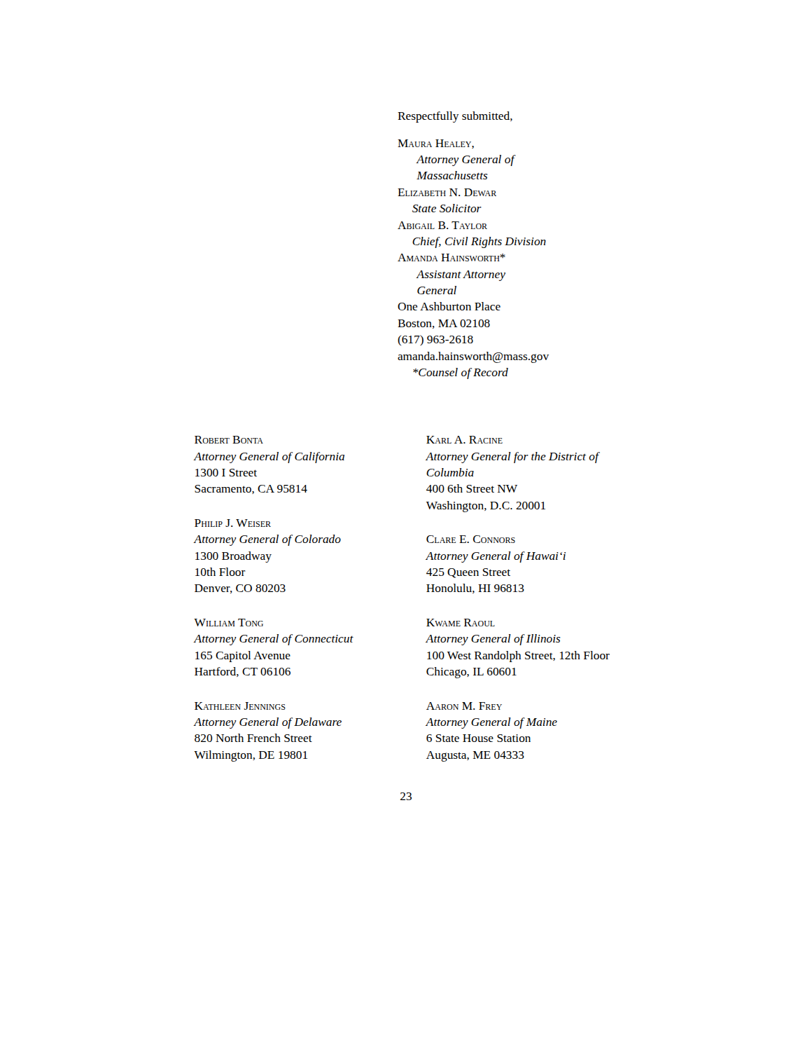Respectfully submitted,
Maura Healey,
Attorney General of
Massachusetts
Elizabeth N. Dewar
State Solicitor
Abigail B. Taylor
Chief, Civil Rights Division
Amanda Hainsworth*
Assistant Attorney
General
One Ashburton Place
Boston, MA 02108
(617) 963-2618
amanda.hainsworth@mass.gov
*Counsel of Record
Robert Bonta
Attorney General of California
1300 I Street
Sacramento, CA 95814
Philip J. Weiser
Attorney General of Colorado
1300 Broadway
10th Floor
Denver, CO 80203
William Tong
Attorney General of Connecticut
165 Capitol Avenue
Hartford, CT 06106
Kathleen Jennings
Attorney General of Delaware
820 North French Street
Wilmington, DE 19801
Karl A. Racine
Attorney General for the District of Columbia
400 6th Street NW
Washington, D.C. 20001
Clare E. Connors
Attorney General of Hawaiʻi
425 Queen Street
Honolulu, HI 96813
Kwame Raoul
Attorney General of Illinois
100 West Randolph Street, 12th Floor
Chicago, IL 60601
Aaron M. Frey
Attorney General of Maine
6 State House Station
Augusta, ME 04333
23